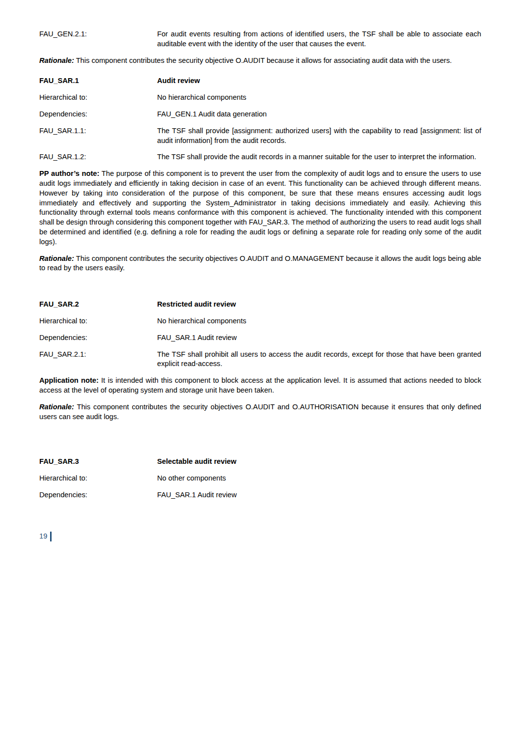FAU_GEN.2.1:
For audit events resulting from actions of identified users, the TSF shall be able to associate each auditable event with the identity of the user that causes the event.
Rationale: This component contributes the security objective O.AUDIT because it allows for associating audit data with the users.
FAU_SAR.1
Audit review
Hierarchical to:
No hierarchical components
Dependencies:
FAU_GEN.1 Audit data generation
FAU_SAR.1.1:
The TSF shall provide [assignment: authorized users] with the capability to read [assignment: list of audit information] from the audit records.
FAU_SAR.1.2:
The TSF shall provide the audit records in a manner suitable for the user to interpret the information.
PP author’s note: The purpose of this component is to prevent the user from the complexity of audit logs and to ensure the users to use audit logs immediately and efficiently in taking decision in case of an event. This functionality can be achieved through different means. However by taking into consideration of the purpose of this component, be sure that these means ensures accessing audit logs immediately and effectively and supporting the System_Administrator in taking decisions immediately and easily. Achieving this functionality through external tools means conformance with this component is achieved. The functionality intended with this component shall be design through considering this component together with FAU_SAR.3. The method of authorizing the users to read audit logs shall be determined and identified (e.g. defining a role for reading the audit logs or defining a separate role for reading only some of the audit logs).
Rationale: This component contributes the security objectives O.AUDIT and O.MANAGEMENT because it allows the audit logs being able to read by the users easily.
FAU_SAR.2
Restricted audit review
Hierarchical to:
No hierarchical components
Dependencies:
FAU_SAR.1 Audit review
FAU_SAR.2.1:
The TSF shall prohibit all users to access the audit records, except for those that have been granted explicit read-access.
Application note: It is intended with this component to block access at the application level. It is assumed that actions needed to block access at the level of operating system and storage unit have been taken.
Rationale: This component contributes the security objectives O.AUDIT and O.AUTHORISATION because it ensures that only defined users can see audit logs.
FAU_SAR.3
Selectable audit review
Hierarchical to:
No other components
Dependencies:
FAU_SAR.1 Audit review
19